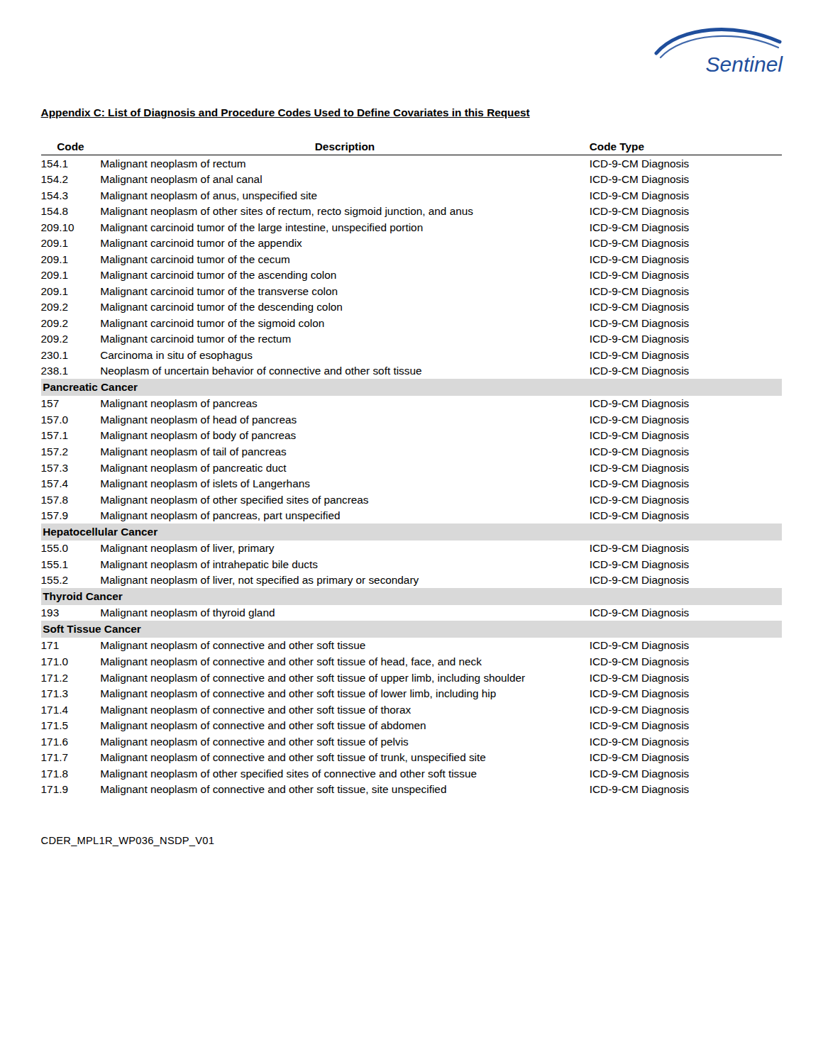Sentinel
Appendix C: List of Diagnosis and Procedure Codes Used to Define Covariates in this Request
| Code | Description | Code Type |
| --- | --- | --- |
| 154.1 | Malignant neoplasm of rectum | ICD-9-CM Diagnosis |
| 154.2 | Malignant neoplasm of anal canal | ICD-9-CM Diagnosis |
| 154.3 | Malignant neoplasm of anus, unspecified site | ICD-9-CM Diagnosis |
| 154.8 | Malignant neoplasm of other sites of rectum, recto sigmoid junction, and anus | ICD-9-CM Diagnosis |
| 209.10 | Malignant carcinoid tumor of the large intestine, unspecified portion | ICD-9-CM Diagnosis |
| 209.1 | Malignant carcinoid tumor of the appendix | ICD-9-CM Diagnosis |
| 209.1 | Malignant carcinoid tumor of the cecum | ICD-9-CM Diagnosis |
| 209.1 | Malignant carcinoid tumor of the ascending colon | ICD-9-CM Diagnosis |
| 209.1 | Malignant carcinoid tumor of the transverse colon | ICD-9-CM Diagnosis |
| 209.2 | Malignant carcinoid tumor of the descending colon | ICD-9-CM Diagnosis |
| 209.2 | Malignant carcinoid tumor of the sigmoid colon | ICD-9-CM Diagnosis |
| 209.2 | Malignant carcinoid tumor of the rectum | ICD-9-CM Diagnosis |
| 230.1 | Carcinoma in situ of esophagus | ICD-9-CM Diagnosis |
| 238.1 | Neoplasm of uncertain behavior of connective and other soft tissue | ICD-9-CM Diagnosis |
| Pancreatic Cancer |
| 157 | Malignant neoplasm of pancreas | ICD-9-CM Diagnosis |
| 157.0 | Malignant neoplasm of head of pancreas | ICD-9-CM Diagnosis |
| 157.1 | Malignant neoplasm of body of pancreas | ICD-9-CM Diagnosis |
| 157.2 | Malignant neoplasm of tail of pancreas | ICD-9-CM Diagnosis |
| 157.3 | Malignant neoplasm of pancreatic duct | ICD-9-CM Diagnosis |
| 157.4 | Malignant neoplasm of islets of Langerhans | ICD-9-CM Diagnosis |
| 157.8 | Malignant neoplasm of other specified sites of pancreas | ICD-9-CM Diagnosis |
| 157.9 | Malignant neoplasm of pancreas, part unspecified | ICD-9-CM Diagnosis |
| Hepatocellular Cancer |
| 155.0 | Malignant neoplasm of liver, primary | ICD-9-CM Diagnosis |
| 155.1 | Malignant neoplasm of intrahepatic bile ducts | ICD-9-CM Diagnosis |
| 155.2 | Malignant neoplasm of liver, not specified as primary or secondary | ICD-9-CM Diagnosis |
| Thyroid Cancer |
| 193 | Malignant neoplasm of thyroid gland | ICD-9-CM Diagnosis |
| Soft Tissue Cancer |
| 171 | Malignant neoplasm of connective and other soft tissue | ICD-9-CM Diagnosis |
| 171.0 | Malignant neoplasm of connective and other soft tissue of head, face, and neck | ICD-9-CM Diagnosis |
| 171.2 | Malignant neoplasm of connective and other soft tissue of upper limb, including shoulder | ICD-9-CM Diagnosis |
| 171.3 | Malignant neoplasm of connective and other soft tissue of lower limb, including hip | ICD-9-CM Diagnosis |
| 171.4 | Malignant neoplasm of connective and other soft tissue of thorax | ICD-9-CM Diagnosis |
| 171.5 | Malignant neoplasm of connective and other soft tissue of abdomen | ICD-9-CM Diagnosis |
| 171.6 | Malignant neoplasm of connective and other soft tissue of pelvis | ICD-9-CM Diagnosis |
| 171.7 | Malignant neoplasm of connective and other soft tissue of trunk, unspecified site | ICD-9-CM Diagnosis |
| 171.8 | Malignant neoplasm of other specified sites of connective and other soft tissue | ICD-9-CM Diagnosis |
| 171.9 | Malignant neoplasm of connective and other soft tissue, site unspecified | ICD-9-CM Diagnosis |
CDER_MPL1R_WP036_NSDP_V01